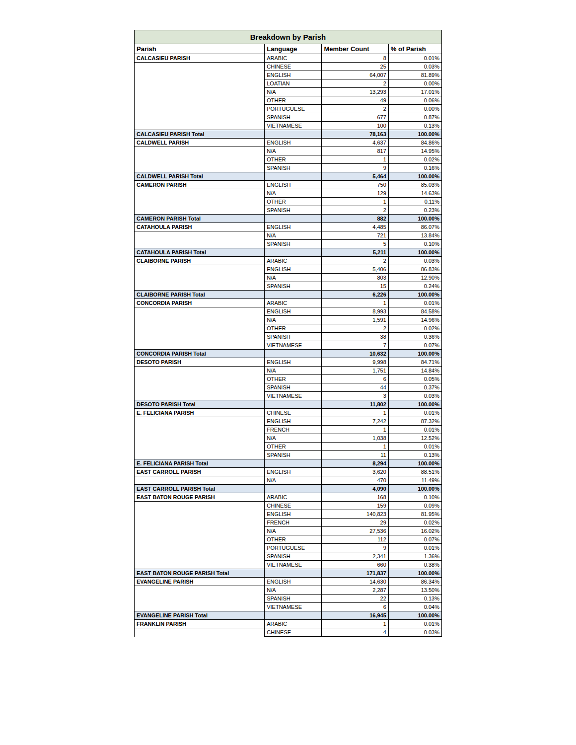Breakdown by Parish
| Parish | Language | Member Count | % of Parish |
| --- | --- | --- | --- |
| CALCASIEU PARISH | ARABIC | 8 | 0.01% |
| | CHINESE | 25 | 0.03% |
| | ENGLISH | 64,007 | 81.89% |
| | LOATIAN | 2 | 0.00% |
| | N/A | 13,293 | 17.01% |
| | OTHER | 49 | 0.06% |
| | PORTUGUESE | 2 | 0.00% |
| | SPANISH | 677 | 0.87% |
| | VIETNAMESE | 100 | 0.13% |
| CALCASIEU PARISH Total | | 78,163 | 100.00% |
| CALDWELL PARISH | ENGLISH | 4,637 | 84.86% |
| | N/A | 817 | 14.95% |
| | OTHER | 1 | 0.02% |
| | SPANISH | 9 | 0.16% |
| CALDWELL PARISH Total | | 5,464 | 100.00% |
| CAMERON PARISH | ENGLISH | 750 | 85.03% |
| | N/A | 129 | 14.63% |
| | OTHER | 1 | 0.11% |
| | SPANISH | 2 | 0.23% |
| CAMERON PARISH Total | | 882 | 100.00% |
| CATAHOULA PARISH | ENGLISH | 4,485 | 86.07% |
| | N/A | 721 | 13.84% |
| | SPANISH | 5 | 0.10% |
| CATAHOULA PARISH Total | | 5,211 | 100.00% |
| CLAIBORNE PARISH | ARABIC | 2 | 0.03% |
| | ENGLISH | 5,406 | 86.83% |
| | N/A | 803 | 12.90% |
| | SPANISH | 15 | 0.24% |
| CLAIBORNE PARISH Total | | 6,226 | 100.00% |
| CONCORDIA PARISH | ARABIC | 1 | 0.01% |
| | ENGLISH | 8,993 | 84.58% |
| | N/A | 1,591 | 14.96% |
| | OTHER | 2 | 0.02% |
| | SPANISH | 38 | 0.36% |
| | VIETNAMESE | 7 | 0.07% |
| CONCORDIA PARISH Total | | 10,632 | 100.00% |
| DESOTO PARISH | ENGLISH | 9,998 | 84.71% |
| | N/A | 1,751 | 14.84% |
| | OTHER | 6 | 0.05% |
| | SPANISH | 44 | 0.37% |
| | VIETNAMESE | 3 | 0.03% |
| DESOTO PARISH Total | | 11,802 | 100.00% |
| E. FELICIANA PARISH | CHINESE | 1 | 0.01% |
| | ENGLISH | 7,242 | 87.32% |
| | FRENCH | 1 | 0.01% |
| | N/A | 1,038 | 12.52% |
| | OTHER | 1 | 0.01% |
| | SPANISH | 11 | 0.13% |
| E. FELICIANA PARISH Total | | 8,294 | 100.00% |
| EAST CARROLL PARISH | ENGLISH | 3,620 | 88.51% |
| | N/A | 470 | 11.49% |
| EAST CARROLL PARISH Total | | 4,090 | 100.00% |
| EAST BATON ROUGE PARISH | ARABIC | 168 | 0.10% |
| | CHINESE | 159 | 0.09% |
| | ENGLISH | 140,823 | 81.95% |
| | FRENCH | 29 | 0.02% |
| | N/A | 27,536 | 16.02% |
| | OTHER | 112 | 0.07% |
| | PORTUGUESE | 9 | 0.01% |
| | SPANISH | 2,341 | 1.36% |
| | VIETNAMESE | 660 | 0.38% |
| EAST BATON ROUGE PARISH Total | | 171,837 | 100.00% |
| EVANGELINE PARISH | ENGLISH | 14,630 | 86.34% |
| | N/A | 2,287 | 13.50% |
| | SPANISH | 22 | 0.13% |
| | VIETNAMESE | 6 | 0.04% |
| EVANGELINE PARISH Total | | 16,945 | 100.00% |
| FRANKLIN PARISH | ARABIC | 1 | 0.01% |
| | CHINESE | 4 | 0.03% |